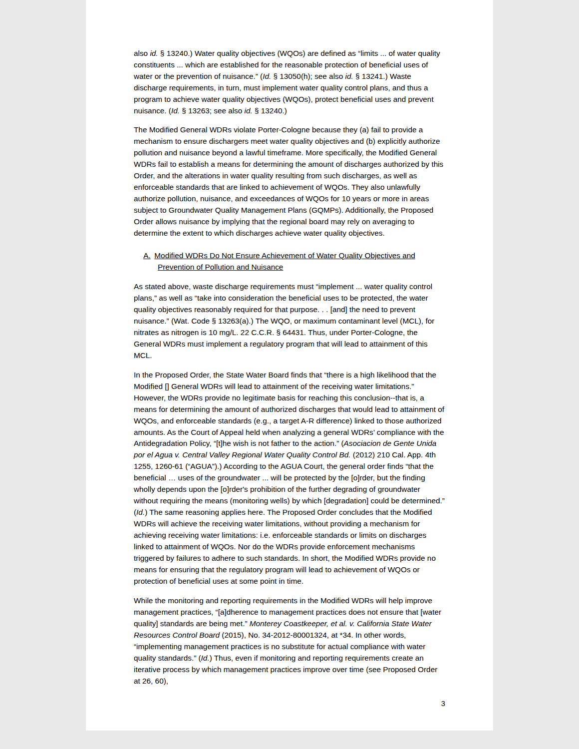also id. § 13240.) Water quality objectives (WQOs) are defined as “limits ... of water quality constituents ... which are established for the reasonable protection of beneficial uses of water or the prevention of nuisance.” (Id. § 13050(h); see also id. § 13241.) Waste discharge requirements, in turn, must implement water quality control plans, and thus a program to achieve water quality objectives (WQOs), protect beneficial uses and prevent nuisance. (Id. § 13263; see also id. § 13240.)
The Modified General WDRs violate Porter-Cologne because they (a) fail to provide a mechanism to ensure dischargers meet water quality objectives and (b) explicitly authorize pollution and nuisance beyond a lawful timeframe. More specifically, the Modified General WDRs fail to establish a means for determining the amount of discharges authorized by this Order, and the alterations in water quality resulting from such discharges, as well as enforceable standards that are linked to achievement of WQOs. They also unlawfully authorize pollution, nuisance, and exceedances of WQOs for 10 years or more in areas subject to Groundwater Quality Management Plans (GQMPs). Additionally, the Proposed Order allows nuisance by implying that the regional board may rely on averaging to determine the extent to which discharges achieve water quality objectives.
A. Modified WDRs Do Not Ensure Achievement of Water Quality Objectives and Prevention of Pollution and Nuisance
As stated above, waste discharge requirements must “implement ... water quality control plans,” as well as “take into consideration the beneficial uses to be protected, the water quality objectives reasonably required for that purpose. . . [and] the need to prevent nuisance.” (Wat. Code § 13263(a).) The WQO, or maximum contaminant level (MCL), for nitrates as nitrogen is 10 mg/L. 22 C.C.R. § 64431. Thus, under Porter-Cologne, the General WDRs must implement a regulatory program that will lead to attainment of this MCL.
In the Proposed Order, the State Water Board finds that “there is a high likelihood that the Modified [] General WDRs will lead to attainment of the receiving water limitations.” However, the WDRs provide no legitimate basis for reaching this conclusion--that is, a means for determining the amount of authorized discharges that would lead to attainment of WQOs, and enforceable standards (e.g., a target A-R difference) linked to those authorized amounts. As the Court of Appeal held when analyzing a general WDRs’ compliance with the Antidegradation Policy, “[t]he wish is not father to the action.” (Asociacion de Gente Unida por el Agua v. Central Valley Regional Water Quality Control Bd. (2012) 210 Cal. App. 4th 1255, 1260-61 (“AGUA”).) According to the AGUA Court, the general order finds “that the beneficial … uses of the groundwater ... will be protected by the [o]rder, but the finding wholly depends upon the [o]rder's prohibition of the further degrading of groundwater without requiring the means (monitoring wells) by which [degradation] could be determined.” (Id.) The same reasoning applies here. The Proposed Order concludes that the Modified WDRs will achieve the receiving water limitations, without providing a mechanism for achieving receiving water limitations: i.e. enforceable standards or limits on discharges linked to attainment of WQOs. Nor do the WDRs provide enforcement mechanisms triggered by failures to adhere to such standards. In short, the Modified WDRs provide no means for ensuring that the regulatory program will lead to achievement of WQOs or protection of beneficial uses at some point in time.
While the monitoring and reporting requirements in the Modified WDRs will help improve management practices, “[a]dherence to management practices does not ensure that [water quality] standards are being met.” Monterey Coastkeeper, et al. v. California State Water Resources Control Board (2015), No. 34-2012-80001324, at *34. In other words, “implementing management practices is no substitute for actual compliance with water quality standards.” (Id.) Thus, even if monitoring and reporting requirements create an iterative process by which management practices improve over time (see Proposed Order at 26, 60),
3